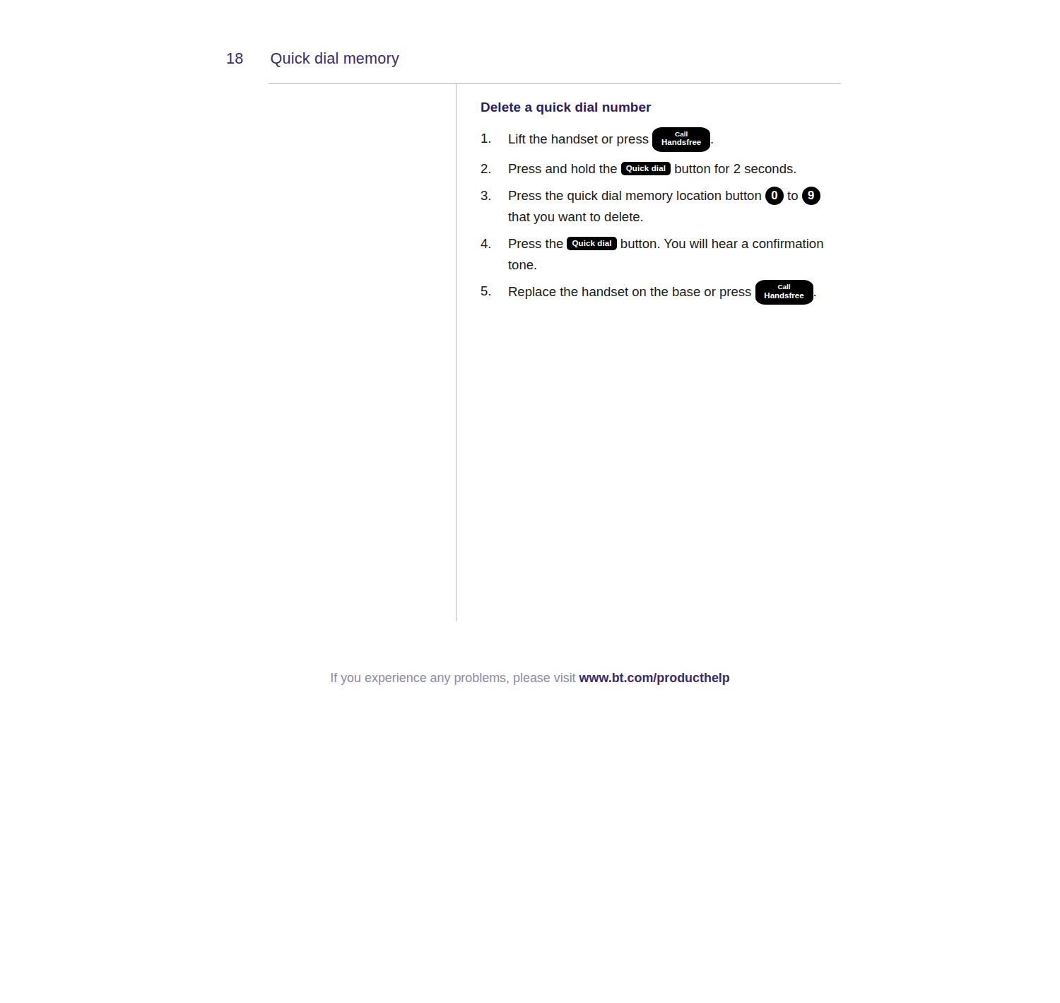18 Quick dial memory
Delete a quick dial number
1. Lift the handset or press Call Handsfree.
2. Press and hold the Quick dial button for 2 seconds.
3. Press the quick dial memory location button 0 to 9 that you want to delete.
4. Press the Quick dial button. You will hear a confirmation tone.
5. Replace the handset on the base or press Call Handsfree.
If you experience any problems, please visit www.bt.com/producthelp